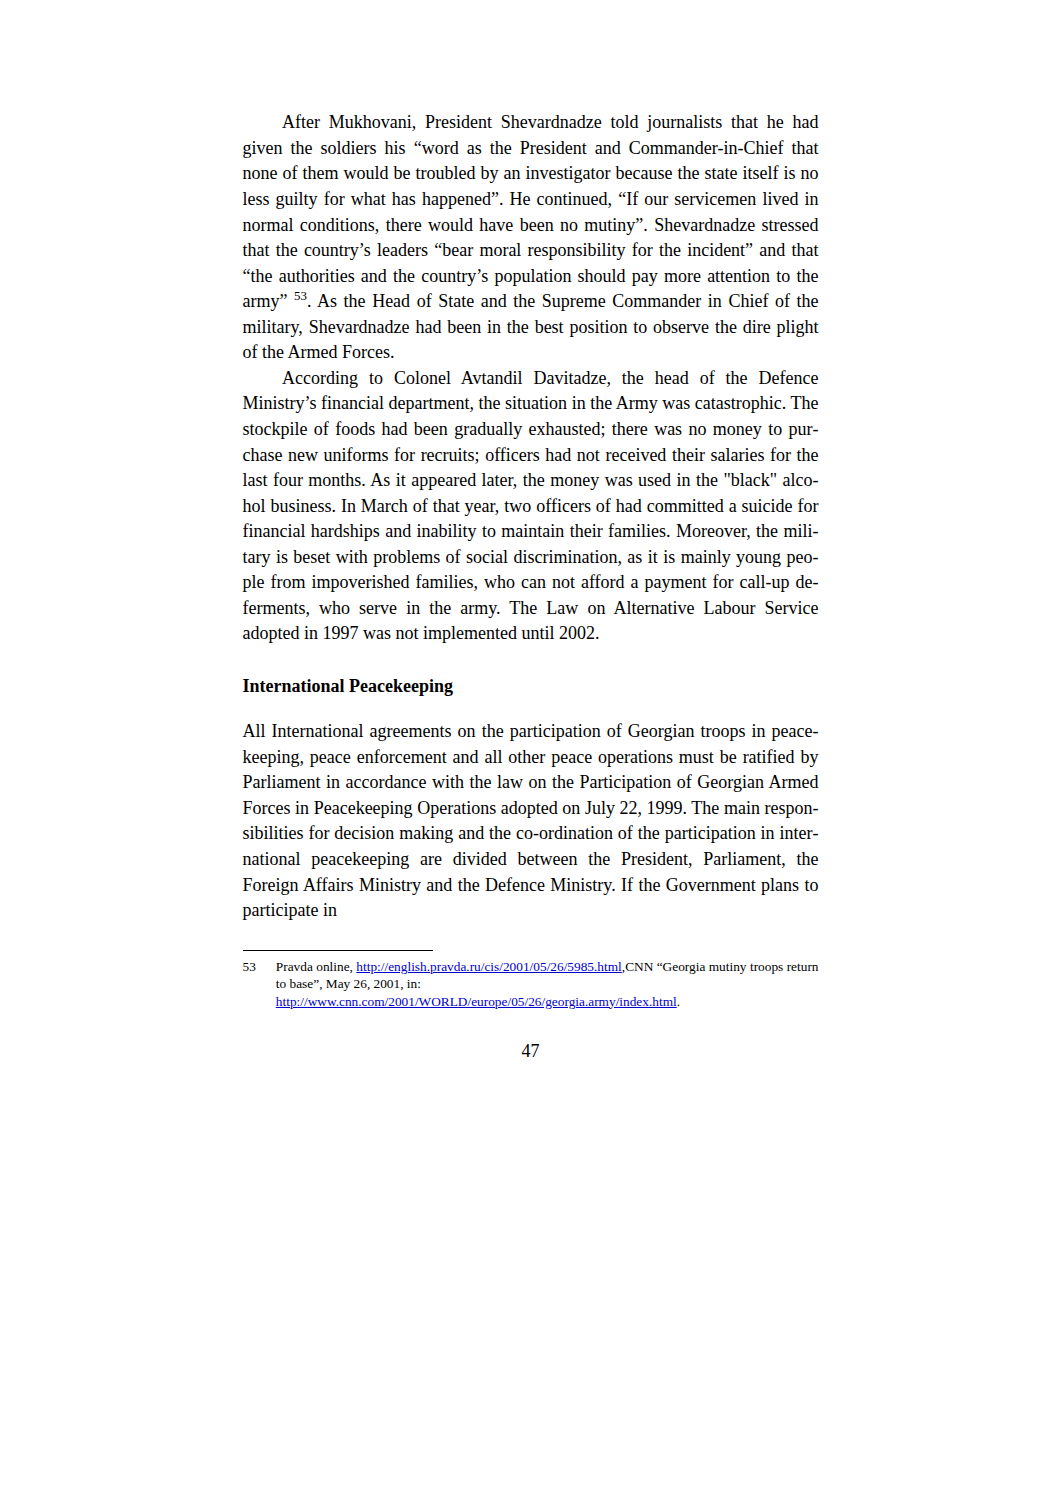After Mukhovani, President Shevardnadze told journalists that he had given the soldiers his “word as the President and Commander-in-Chief that none of them would be troubled by an investigator because the state itself is no less guilty for what has happened”. He continued, “If our servicemen lived in normal conditions, there would have been no mutiny”. Shevardnadze stressed that the country’s leaders “bear moral responsibility for the incident” and that “the authorities and the country’s population should pay more attention to the army” 53. As the Head of State and the Supreme Commander in Chief of the military, Shevardnadze had been in the best position to observe the dire plight of the Armed Forces.
According to Colonel Avtandil Davitadze, the head of the Defence Ministry’s financial department, the situation in the Army was catastrophic. The stockpile of foods had been gradually exhausted; there was no money to purchase new uniforms for recruits; officers had not received their salaries for the last four months. As it appeared later, the money was used in the "black" alcohol business. In March of that year, two officers of had committed a suicide for financial hardships and inability to maintain their families. Moreover, the military is beset with problems of social discrimination, as it is mainly young people from impoverished families, who can not afford a payment for call-up deferments, who serve in the army. The Law on Alternative Labour Service adopted in 1997 was not implemented until 2002.
International Peacekeeping
All International agreements on the participation of Georgian troops in peacekeeping, peace enforcement and all other peace operations must be ratified by Parliament in accordance with the law on the Participation of Georgian Armed Forces in Peacekeeping Operations adopted on July 22, 1999. The main responsibilities for decision making and the co-ordination of the participation in international peacekeeping are divided between the President, Parliament, the Foreign Affairs Ministry and the Defence Ministry. If the Government plans to participate in
53
Pravda online, http://english.pravda.ru/cis/2001/05/26/5985.html,CNN “Georgia mutiny troops return to base”, May 26, 2001, in:
http://www.cnn.com/2001/WORLD/europe/05/26/georgia.army/index.html.
47